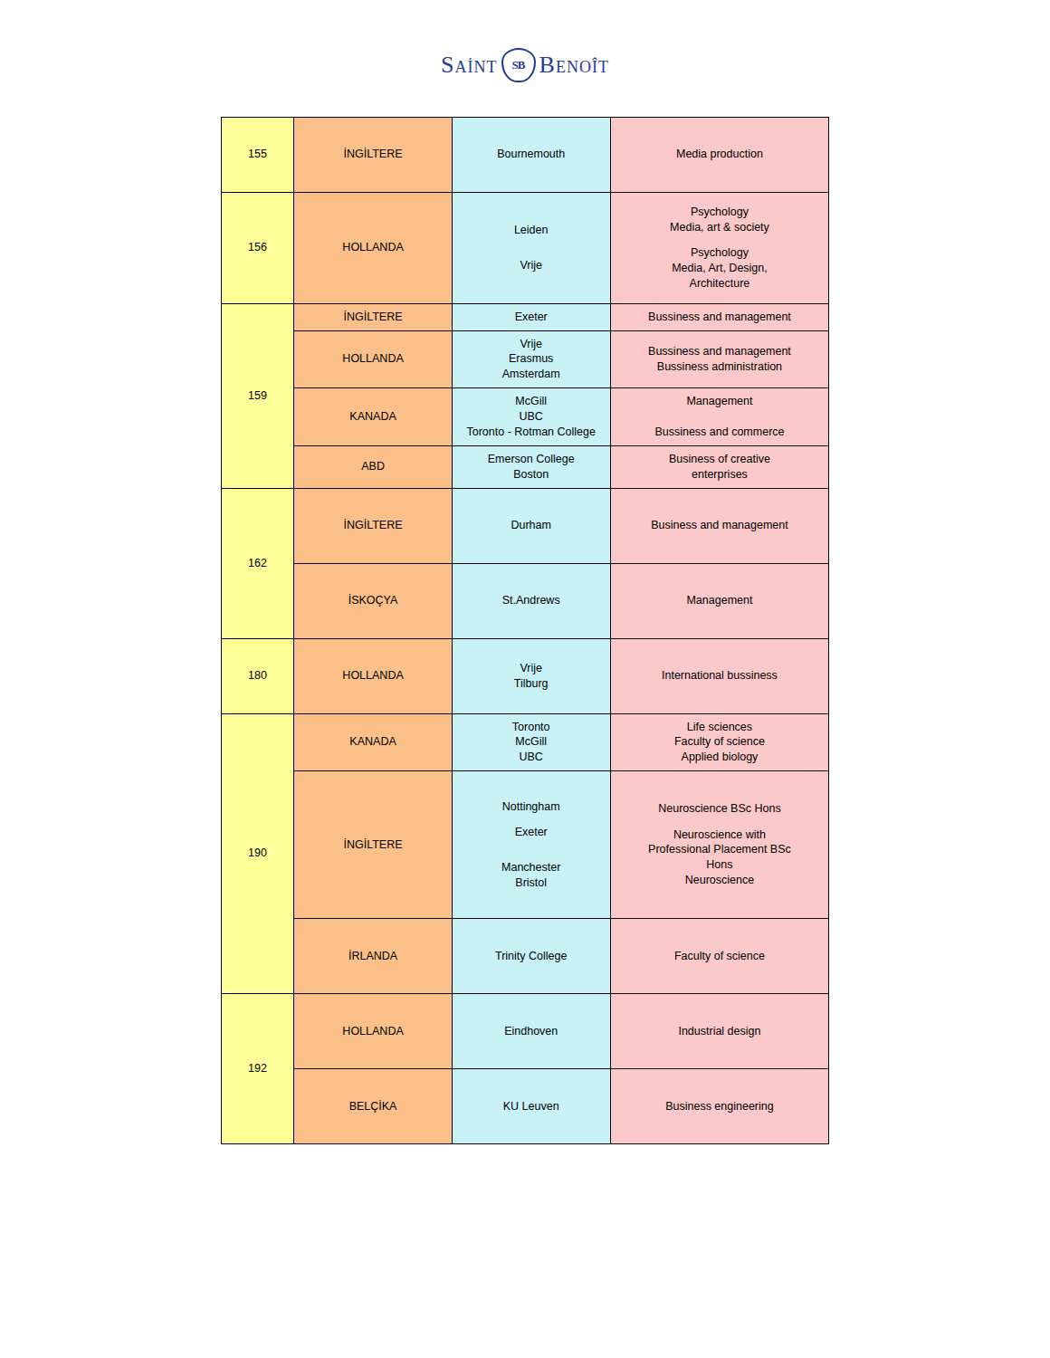Saint Benoît
| 155 | İNGİLTERE | Bournemouth | Media production |
| 156 | HOLLANDA | Leiden Vrije | Psychology Media, art & society Psychology Media, Art, Design, Architecture |
| 159 | İNGİLTERE | Exeter | Bussiness and management |
| HOLLANDA | Vrije Erasmus Amsterdam | Bussiness and management Bussiness administration |
| KANADA | McGill UBC Toronto - Rotman College | Management Bussiness and commerce |
| ABD | Emerson College Boston | Business of creative enterprises |
| 162 | İNGİLTERE | Durham | Business and management |
| İSKOÇYA | St.Andrews | Management |
| 180 | HOLLANDA | Vrije Tilburg | International bussiness |
| 190 | KANADA | Toronto McGill UBC | Life sciences Faculty of science Applied biology |
| İNGİLTERE | Nottingham Exeter Manchester Bristol | Neuroscience BSc Hons Neuroscience with Professional Placement BSc Hons Neuroscience |
| İRLANDA | Trinity College | Faculty of science |
| 192 | HOLLANDA | Eindhoven | Industrial design |
| BELÇİKA | KU Leuven | Business engineering |